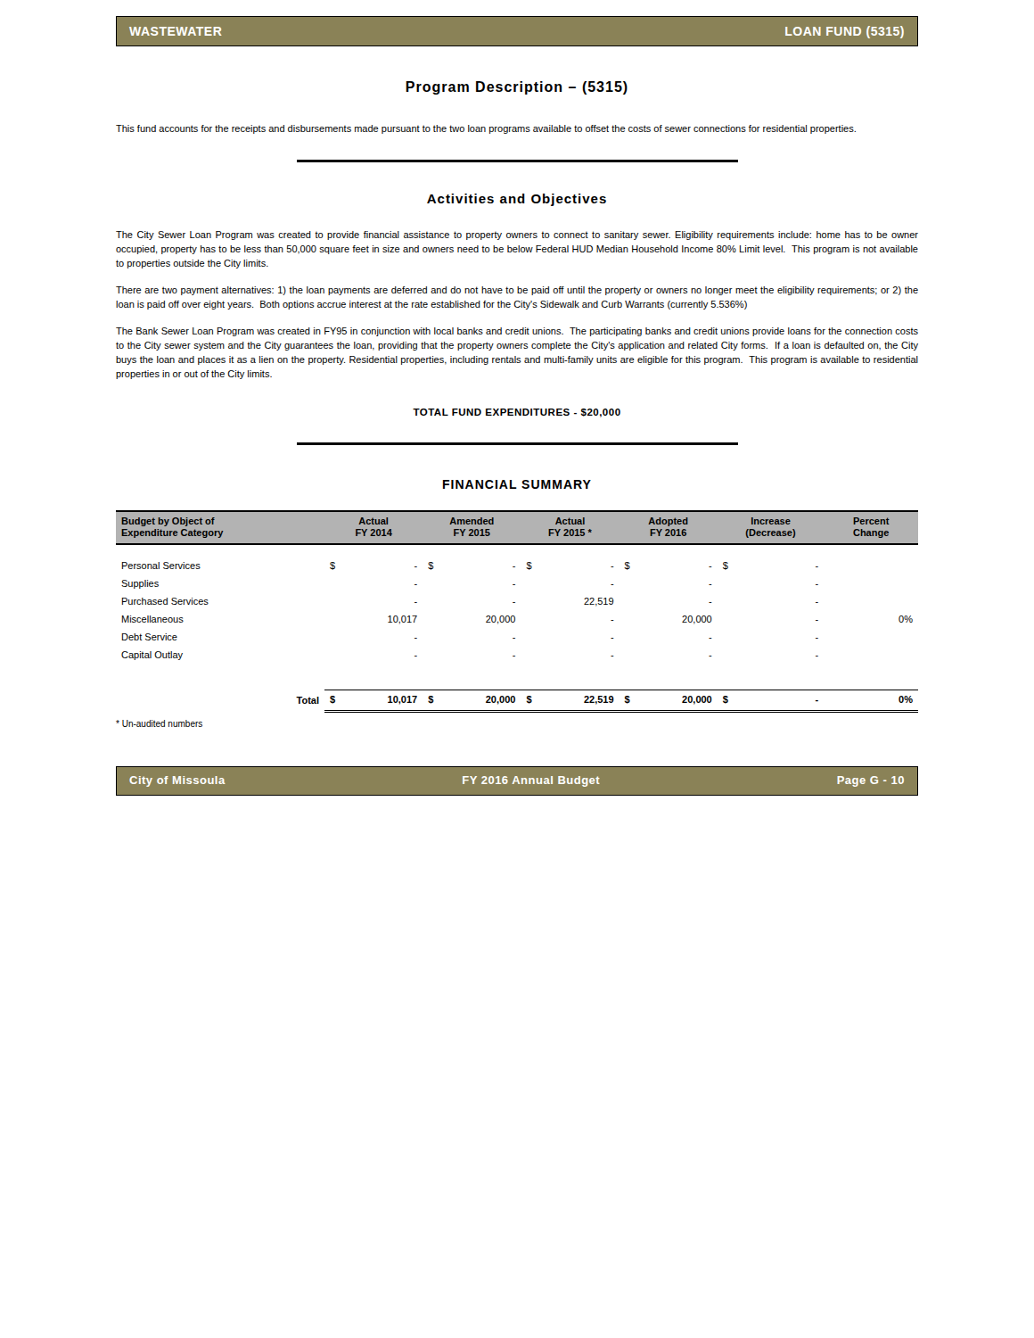WASTEWATER LOAN FUND (5315)
Program Description – (5315)
This fund accounts for the receipts and disbursements made pursuant to the two loan programs available to offset the costs of sewer connections for residential properties.
Activities and Objectives
The City Sewer Loan Program was created to provide financial assistance to property owners to connect to sanitary sewer. Eligibility requirements include: home has to be owner occupied, property has to be less than 50,000 square feet in size and owners need to be below Federal HUD Median Household Income 80% Limit level. This program is not available to properties outside the City limits.
There are two payment alternatives: 1) the loan payments are deferred and do not have to be paid off until the property or owners no longer meet the eligibility requirements; or 2) the loan is paid off over eight years. Both options accrue interest at the rate established for the City's Sidewalk and Curb Warrants (currently 5.536%)
The Bank Sewer Loan Program was created in FY95 in conjunction with local banks and credit unions. The participating banks and credit unions provide loans for the connection costs to the City sewer system and the City guarantees the loan, providing that the property owners complete the City's application and related City forms. If a loan is defaulted on, the City buys the loan and places it as a lien on the property. Residential properties, including rentals and multi-family units are eligible for this program. This program is available to residential properties in or out of the City limits.
TOTAL FUND EXPENDITURES - $20,000
FINANCIAL SUMMARY
| Budget by Object of Expenditure Category | Actual FY 2014 | Amended FY 2015 | Actual FY 2015 * | Adopted FY 2016 | Increase (Decrease) | Percent Change |
| --- | --- | --- | --- | --- | --- | --- |
| Personal Services | $ | - | $ | - | $ | - | $ | - | $ | - | |
| Supplies | | - | | - | | - | | - | | - | |
| Purchased Services | | - | | - | | 22,519 | | - | | - | |
| Miscellaneous | | 10,017 | | 20,000 | | - | | 20,000 | | - | 0% |
| Debt Service | | - | | - | | - | | - | | - | |
| Capital Outlay | | - | | - | | - | | - | | - | |
| Total | $ | 10,017 | $ | 20,000 | $ | 22,519 | $ | 20,000 | $ | - | 0% |
* Un-audited numbers
City of Missoula FY 2016 Annual Budget Page G - 10